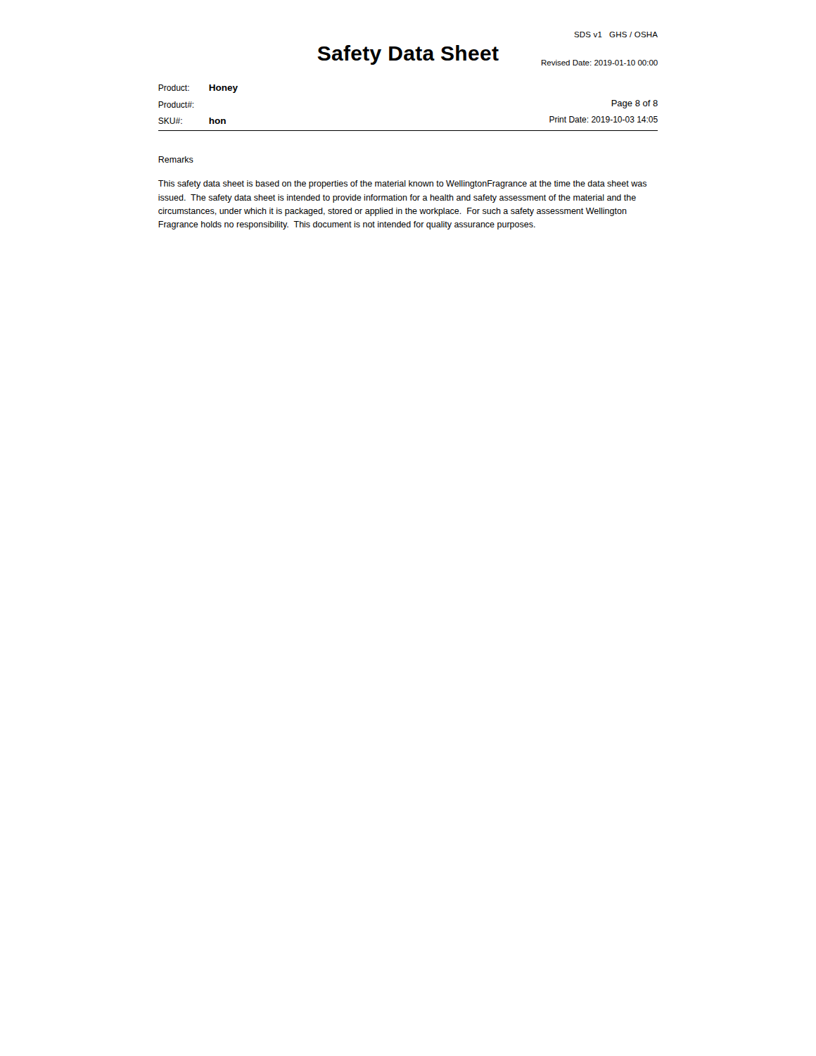SDS v1 GHS / OSHA
Safety Data Sheet
Revised Date: 2019-01-10 00:00
Product: Honey
Product#:
SKU#: hon
Page 8 of 8
Print Date: 2019-10-03 14:05
Remarks
This safety data sheet is based on the properties of the material known to WellingtonFragrance at the time the data sheet was issued. The safety data sheet is intended to provide information for a health and safety assessment of the material and the circumstances, under which it is packaged, stored or applied in the workplace. For such a safety assessment Wellington Fragrance holds no responsibility. This document is not intended for quality assurance purposes.